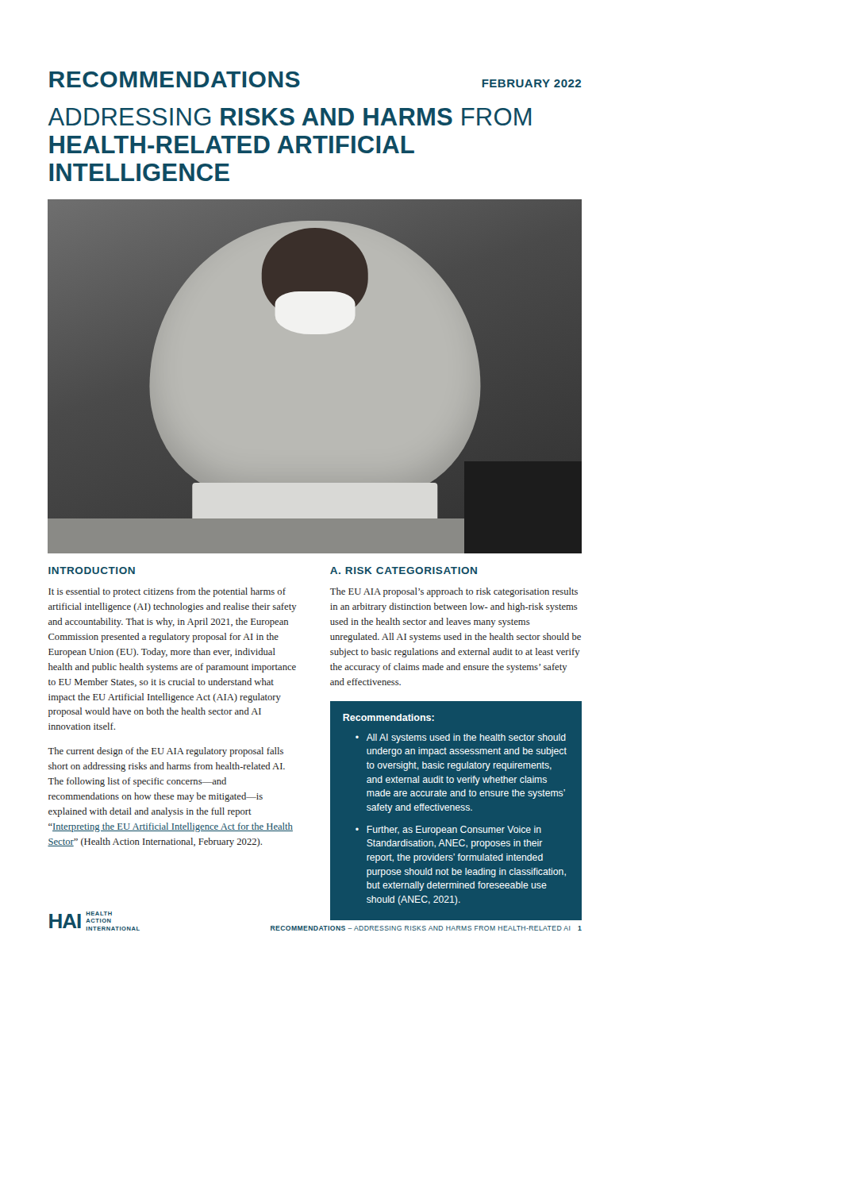Recommendations
February 2022
Addressing Risks and Harms from Health-Related Artificial Intelligence
Introduction
It is essential to protect citizens from the potential harms of artificial intelligence (AI) technologies and realise their safety and accountability. That is why, in April 2021, the European Commission presented a regulatory proposal for AI in the European Union (EU). Today, more than ever, individual health and public health systems are of paramount importance to EU Member States, so it is crucial to understand what impact the EU Artificial Intelligence Act (AIA) regulatory proposal would have on both the health sector and AI innovation itself.
The current design of the EU AIA regulatory proposal falls short on addressing risks and harms from health-related AI. The following list of specific concerns—and recommendations on how these may be mitigated—is explained with detail and analysis in the full report “Interpreting the EU Artificial Intelligence Act for the Health Sector” (Health Action International, February 2022).
A. Risk Categorisation
The EU AIA proposal’s approach to risk categorisation results in an arbitrary distinction between low- and high-risk systems used in the health sector and leaves many systems unregulated. All AI systems used in the health sector should be subject to basic regulations and external audit to at least verify the accuracy of claims made and ensure the systems’ safety and effectiveness.
Recommendations:
All AI systems used in the health sector should undergo an impact assessment and be subject to oversight, basic regulatory requirements, and external audit to verify whether claims made are accurate and to ensure the systems’ safety and effectiveness.
Further, as European Consumer Voice in Standardisation, ANEC, proposes in their report, the providers’ formulated intended purpose should not be leading in classification, but externally determined foreseeable use should (ANEC, 2021).
HAI
Health
Action
International
Recommendations – Addressing Risks and Harms from Health-Related AI 1